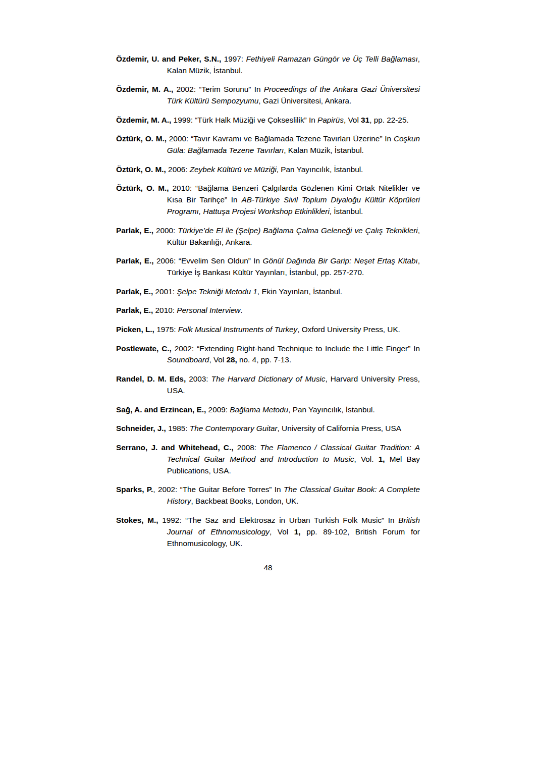Özdemir, U. and Peker, S.N., 1997: Fethiyeli Ramazan Güngör ve Üç Telli Bağlaması, Kalan Müzik, İstanbul.
Özdemir, M. A., 2002: “Terim Sorunu” In Proceedings of the Ankara Gazi Üniversitesi Türk Kültürü Sempozyumu, Gazi Üniversitesi, Ankara.
Özdemir, M. A., 1999: “Türk Halk Müziği ve Çokseslilik” In Papirüs, Vol 31, pp. 22-25.
Öztürk, O. M., 2000: “Tavır Kavramı ve Bağlamada Tezene Tavırları Üzerine” In Coşkun Güla: Bağlamada Tezene Tavırları, Kalan Müzik, İstanbul.
Öztürk, O. M., 2006: Zeybek Kültürü ve Müziği, Pan Yayıncılık, İstanbul.
Öztürk, O. M., 2010: “Bağlama Benzeri Çalgılarda Gözlenen Kimi Ortak Nitelikler ve Kısa Bir Tarihçe” In AB-Türkiye Sivil Toplum Diyaloğu Kültür Köprüleri Programı, Hattuşa Projesi Workshop Etkinlikleri, İstanbul.
Parlak, E., 2000: Türkiye’de El ile (Şelpe) Bağlama Çalma Geleneği ve Çalış Teknikleri, Kültür Bakanlığı, Ankara.
Parlak, E., 2006: “Evvelim Sen Oldun” In Gönül Dağında Bir Garip: Neşet Ertaş Kitabı, Türkiye İş Bankası Kültür Yayınları, İstanbul, pp. 257-270.
Parlak, E., 2001: Şelpe Tekniği Metodu 1, Ekin Yayınları, İstanbul.
Parlak, E., 2010: Personal Interview.
Picken, L., 1975: Folk Musical Instruments of Turkey, Oxford University Press, UK.
Postlewate, C., 2002: “Extending Right-hand Technique to Include the Little Finger” In Soundboard, Vol 28, no. 4, pp. 7-13.
Randel, D. M. Eds, 2003: The Harvard Dictionary of Music, Harvard University Press, USA.
Sağ, A. and Erzincan, E., 2009: Bağlama Metodu, Pan Yayıncılık, İstanbul.
Schneider, J., 1985: The Contemporary Guitar, University of California Press, USA
Serrano, J. and Whitehead, C., 2008: The Flamenco / Classical Guitar Tradition: A Technical Guitar Method and Introduction to Music, Vol. 1, Mel Bay Publications, USA.
Sparks, P., 2002: “The Guitar Before Torres” In The Classical Guitar Book: A Complete History, Backbeat Books, London, UK.
Stokes, M., 1992: “The Saz and Elektrosaz in Urban Turkish Folk Music” In British Journal of Ethnomusicology, Vol 1, pp. 89-102, British Forum for Ethnomusicology, UK.
48